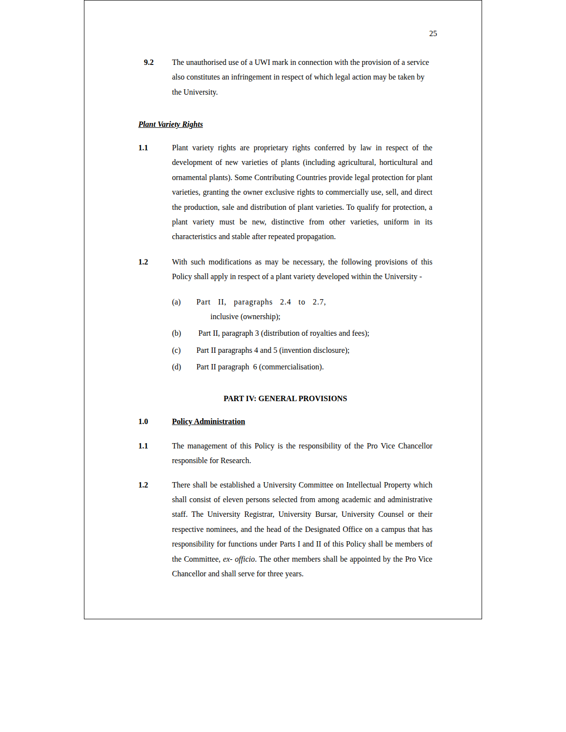25
9.2
The unauthorised use of a UWI mark in connection with the provision of a service also constitutes an infringement in respect of which legal action may be taken by the University.
Plant Variety Rights
1.1
Plant variety rights are proprietary rights conferred by law in respect of the development of new varieties of plants (including agricultural, horticultural and ornamental plants). Some Contributing Countries provide legal protection for plant varieties, granting the owner exclusive rights to commercially use, sell, and direct the production, sale and distribution of plant varieties. To qualify for protection, a plant variety must be new, distinctive from other varieties, uniform in its characteristics and stable after repeated propagation.
1.2
With such modifications as may be necessary, the following provisions of this Policy shall apply in respect of a plant variety developed within the University -
(a) Part II, paragraphs 2.4 to 2.7, inclusive (ownership);
(b) Part II, paragraph 3 (distribution of royalties and fees);
(c) Part II paragraphs 4 and 5 (invention disclosure);
(d) Part II paragraph 6 (commercialisation).
Part IV: General Provisions
1.0
Policy Administration
1.1
The management of this Policy is the responsibility of the Pro Vice Chancellor responsible for Research.
1.2
There shall be established a University Committee on Intellectual Property which shall consist of eleven persons selected from among academic and administrative staff. The University Registrar, University Bursar, University Counsel or their respective nominees, and the head of the Designated Office on a campus that has responsibility for functions under Parts I and II of this Policy shall be members of the Committee, ex- officio. The other members shall be appointed by the Pro Vice Chancellor and shall serve for three years.